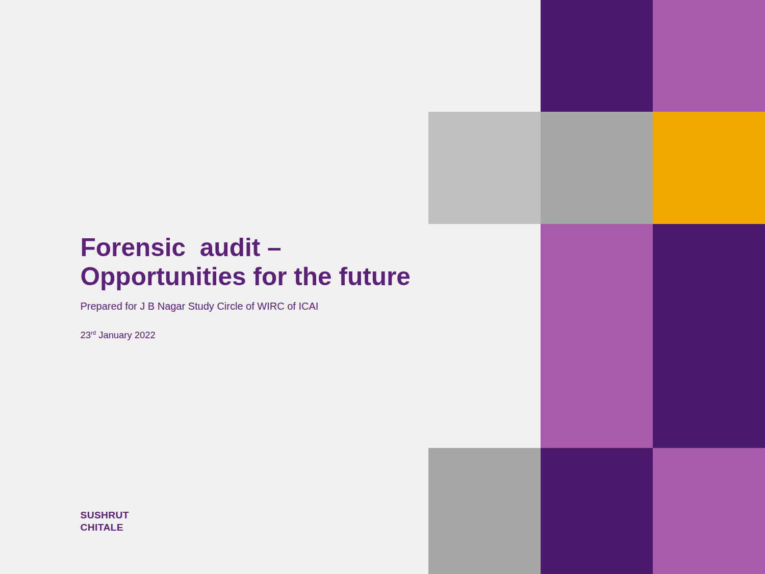Forensic audit – Opportunities for the future
Prepared for J B Nagar Study Circle of WIRC of ICAI
23rd January 2022
SUSHRUT
CHITALE